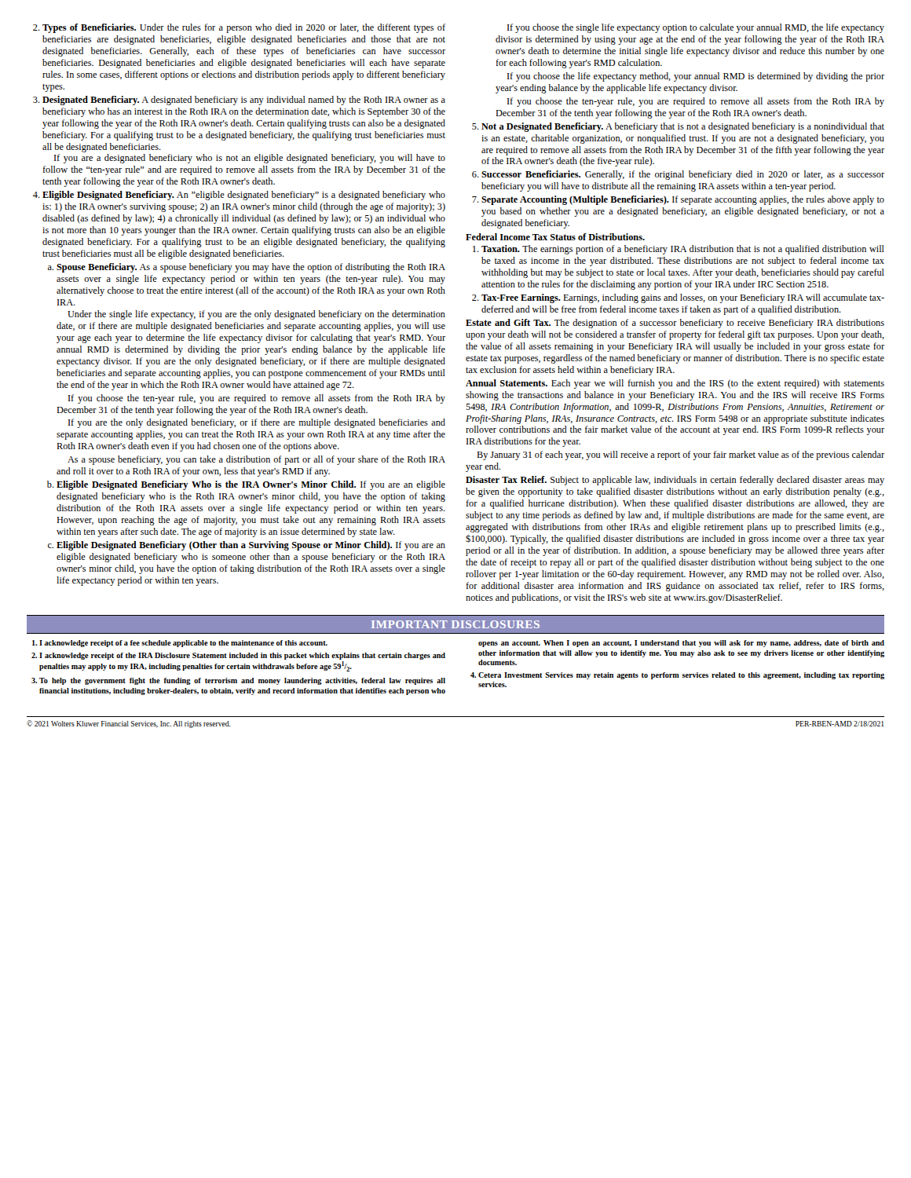Types of Beneficiaries. Under the rules for a person who died in 2020 or later, the different types of beneficiaries are designated beneficiaries, eligible designated beneficiaries and those that are not designated beneficiaries. Generally, each of these types of beneficiaries can have successor beneficiaries. Designated beneficiaries and eligible designated beneficiaries will each have separate rules. In some cases, different options or elections and distribution periods apply to different beneficiary types.
Designated Beneficiary. A designated beneficiary is any individual named by the Roth IRA owner as a beneficiary who has an interest in the Roth IRA on the determination date, which is September 30 of the year following the year of the Roth IRA owner's death. Certain qualifying trusts can also be a designated beneficiary. For a qualifying trust to be a designated beneficiary, the qualifying trust beneficiaries must all be designated beneficiaries.
If you are a designated beneficiary who is not an eligible designated beneficiary, you will have to follow the “ten-year rule” and are required to remove all assets from the IRA by December 31 of the tenth year following the year of the Roth IRA owner's death.
Eligible Designated Beneficiary. An ”eligible designated beneficiary” is a designated beneficiary who is: 1) the IRA owner's surviving spouse; 2) an IRA owner's minor child (through the age of majority); 3) disabled (as defined by law); 4) a chronically ill individual (as defined by law); or 5) an individual who is not more than 10 years younger than the IRA owner. Certain qualifying trusts can also be an eligible designated beneficiary. For a qualifying trust to be an eligible designated beneficiary, the qualifying trust beneficiaries must all be eligible designated beneficiaries.
Spouse Beneficiary. As a spouse beneficiary you may have the option of distributing the Roth IRA assets over a single life expectancy period or within ten years (the ten-year rule). You may alternatively choose to treat the entire interest (all of the account) of the Roth IRA as your own Roth IRA.
Under the single life expectancy, if you are the only designated beneficiary on the determination date, or if there are multiple designated beneficiaries and separate accounting applies, you will use your age each year to determine the life expectancy divisor for calculating that year's RMD. Your annual RMD is determined by dividing the prior year's ending balance by the applicable life expectancy divisor. If you are the only designated beneficiary, or if there are multiple designated beneficiaries and separate accounting applies, you can postpone commencement of your RMDs until the end of the year in which the Roth IRA owner would have attained age 72.
If you choose the ten-year rule, you are required to remove all assets from the Roth IRA by December 31 of the tenth year following the year of the Roth IRA owner's death.
If you are the only designated beneficiary, or if there are multiple designated beneficiaries and separate accounting applies, you can treat the Roth IRA as your own Roth IRA at any time after the Roth IRA owner's death even if you had chosen one of the options above.
As a spouse beneficiary, you can take a distribution of part or all of your share of the Roth IRA and roll it over to a Roth IRA of your own, less that year's RMD if any.
Eligible Designated Beneficiary Who is the IRA Owner's Minor Child. If you are an eligible designated beneficiary who is the Roth IRA owner's minor child, you have the option of taking distribution of the Roth IRA assets over a single life expectancy period or within ten years. However, upon reaching the age of majority, you must take out any remaining Roth IRA assets within ten years after such date. The age of majority is an issue determined by state law.
Eligible Designated Beneficiary (Other than a Surviving Spouse or Minor Child). If you are an eligible designated beneficiary who is someone other than a spouse beneficiary or the Roth IRA owner's minor child, you have the option of taking distribution of the Roth IRA assets over a single life expectancy period or within ten years.
If you choose the single life expectancy option to calculate your annual RMD, the life expectancy divisor is determined by using your age at the end of the year following the year of the Roth IRA owner's death to determine the initial single life expectancy divisor and reduce this number by one for each following year's RMD calculation.
If you choose the life expectancy method, your annual RMD is determined by dividing the prior year's ending balance by the applicable life expectancy divisor.
If you choose the ten-year rule, you are required to remove all assets from the Roth IRA by December 31 of the tenth year following the year of the Roth IRA owner's death.
Not a Designated Beneficiary. A beneficiary that is not a designated beneficiary is a nonindividual that is an estate, charitable organization, or nonqualified trust. If you are not a designated beneficiary, you are required to remove all assets from the Roth IRA by December 31 of the fifth year following the year of the IRA owner's death (the five-year rule).
Successor Beneficiaries. Generally, if the original beneficiary died in 2020 or later, as a successor beneficiary you will have to distribute all the remaining IRA assets within a ten-year period.
Separate Accounting (Multiple Beneficiaries). If separate accounting applies, the rules above apply to you based on whether you are a designated beneficiary, an eligible designated beneficiary, or not a designated beneficiary.
Federal Income Tax Status of Distributions.
Taxation. The earnings portion of a beneficiary IRA distribution that is not a qualified distribution will be taxed as income in the year distributed. These distributions are not subject to federal income tax withholding but may be subject to state or local taxes. After your death, beneficiaries should pay careful attention to the rules for the disclaiming any portion of your IRA under IRC Section 2518.
Tax-Free Earnings. Earnings, including gains and losses, on your Beneficiary IRA will accumulate tax-deferred and will be free from federal income taxes if taken as part of a qualified distribution.
Estate and Gift Tax. The designation of a successor beneficiary to receive Beneficiary IRA distributions upon your death will not be considered a transfer of property for federal gift tax purposes. Upon your death, the value of all assets remaining in your Beneficiary IRA will usually be included in your gross estate for estate tax purposes, regardless of the named beneficiary or manner of distribution. There is no specific estate tax exclusion for assets held within a beneficiary IRA.
Annual Statements. Each year we will furnish you and the IRS (to the extent required) with statements showing the transactions and balance in your Beneficiary IRA. You and the IRS will receive IRS Forms 5498, IRA Contribution Information, and 1099-R, Distributions From Pensions, Annuities, Retirement or Profit-Sharing Plans, IRAs, Insurance Contracts, etc. IRS Form 5498 or an appropriate substitute indicates rollover contributions and the fair market value of the account at year end. IRS Form 1099-R reflects your IRA distributions for the year.
By January 31 of each year, you will receive a report of your fair market value as of the previous calendar year end.
Disaster Tax Relief. Subject to applicable law, individuals in certain federally declared disaster areas may be given the opportunity to take qualified disaster distributions without an early distribution penalty (e.g., for a qualified hurricane distribution). When these qualified disaster distributions are allowed, they are subject to any time periods as defined by law and, if multiple distributions are made for the same event, are aggregated with distributions from other IRAs and eligible retirement plans up to prescribed limits (e.g., $100,000). Typically, the qualified disaster distributions are included in gross income over a three tax year period or all in the year of distribution. In addition, a spouse beneficiary may be allowed three years after the date of receipt to repay all or part of the qualified disaster distribution without being subject to the one rollover per 1-year limitation or the 60-day requirement. However, any RMD may not be rolled over. Also, for additional disaster area information and IRS guidance on associated tax relief, refer to IRS forms, notices and publications, or visit the IRS's web site at www.irs.gov/DisasterRelief.
IMPORTANT DISCLOSURES
I acknowledge receipt of a fee schedule applicable to the maintenance of this account.
I acknowledge receipt of the IRA Disclosure Statement included in this packet which explains that certain charges and penalties may apply to my IRA, including penalties for certain withdrawals before age 591/2.
To help the government fight the funding of terrorism and money laundering activities, federal law requires all financial institutions, including broker-dealers, to obtain, verify and record information that identifies each person who opens an account. When I open an account, I understand that you will ask for my name, address, date of birth and other information that will allow you to identify me. You may also ask to see my drivers license or other identifying documents.
Cetera Investment Services may retain agents to perform services related to this agreement, including tax reporting services.
© 2021 Wolters Kluwer Financial Services, Inc. All rights reserved. PER-RBEN-AMD 2/18/2021